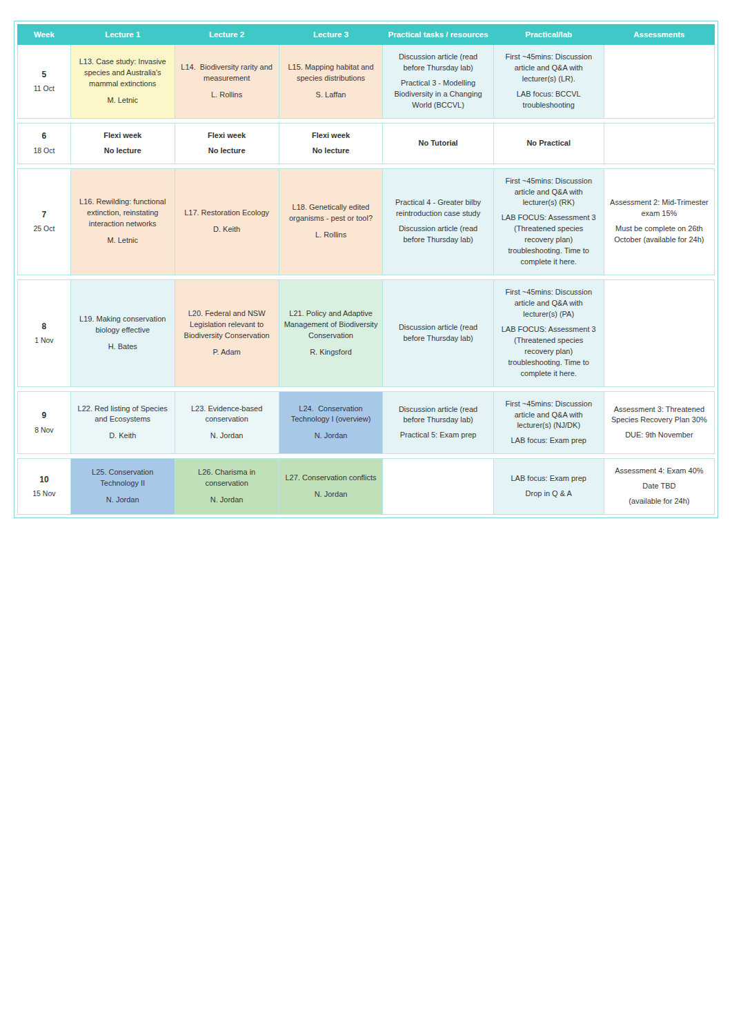| Week | Lecture 1 | Lecture 2 | Lecture 3 | Practical tasks / resources | Practical/lab | Assessments |
| --- | --- | --- | --- | --- | --- | --- |
| 5 11 Oct | L13. Case study: Invasive species and Australia's mammal extinctions M. Letnic | L14. Biodiversity rarity and measurement L. Rollins | L15. Mapping habitat and species distributions S. Laffan | Discussion article (read before Thursday lab) Practical 3 - Modelling Biodiversity in a Changing World (BCCVL) | First ~45mins: Discussion article and Q&A with lecturer(s) (LR). LAB focus: BCCVL troubleshooting | |
| 6 18 Oct | Flexi week No lecture | Flexi week No lecture | Flexi week No lecture | No Tutorial | No Practical | |
| 7 25 Oct | L16. Rewilding: functional extinction, reinstating interaction networks M. Letnic | L17. Restoration Ecology D. Keith | L18. Genetically edited organisms - pest or tool? L. Rollins | Practical 4 - Greater bilby reintroduction case study Discussion article (read before Thursday lab) | First ~45mins: Discussion article and Q&A with lecturer(s) (RK) LAB FOCUS: Assessment 3 (Threatened species recovery plan) troubleshooting. Time to complete it here. | Assessment 2: Mid-Trimester exam 15% Must be complete on 26th October (available for 24h) |
| 8 1 Nov | L19. Making conservation biology effective H. Bates | L20. Federal and NSW Legislation relevant to Biodiversity Conservation P. Adam | L21. Policy and Adaptive Management of Biodiversity Conservation R. Kingsford | Discussion article (read before Thursday lab) | First ~45mins: Discussion article and Q&A with lecturer(s) (PA) LAB FOCUS: Assessment 3 (Threatened species recovery plan) troubleshooting. Time to complete it here. | |
| 9 8 Nov | L22. Red listing of Species and Ecosystems D. Keith | L23. Evidence-based conservation N. Jordan | L24. Conservation Technology I (overview) N. Jordan | Discussion article (read before Thursday lab) Practical 5: Exam prep | First ~45mins: Discussion article and Q&A with lecturer(s) (NJ/DK) LAB focus: Exam prep | Assessment 3: Threatened Species Recovery Plan 30% DUE: 9th November |
| 10 15 Nov | L25. Conservation Technology II N. Jordan | L26. Charisma in conservation N. Jordan | L27. Conservation conflicts N. Jordan | | LAB focus: Exam prep Drop in Q & A | Assessment 4: Exam 40% Date TBD (available for 24h) |